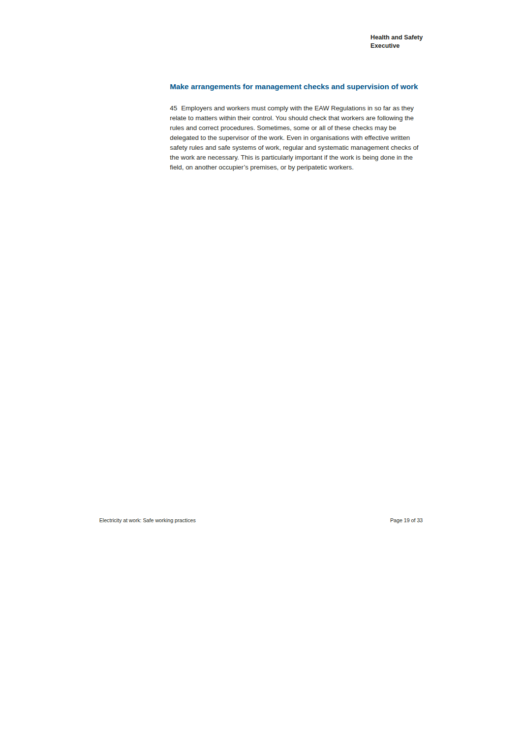Health and Safety
Executive
Make arrangements for management checks and supervision of work
45 Employers and workers must comply with the EAW Regulations in so far as they relate to matters within their control. You should check that workers are following the rules and correct procedures. Sometimes, some or all of these checks may be delegated to the supervisor of the work. Even in organisations with effective written safety rules and safe systems of work, regular and systematic management checks of the work are necessary. This is particularly important if the work is being done in the field, on another occupier’s premises, or by peripatetic workers.
Electricity at work: Safe working practices Page 19 of 33